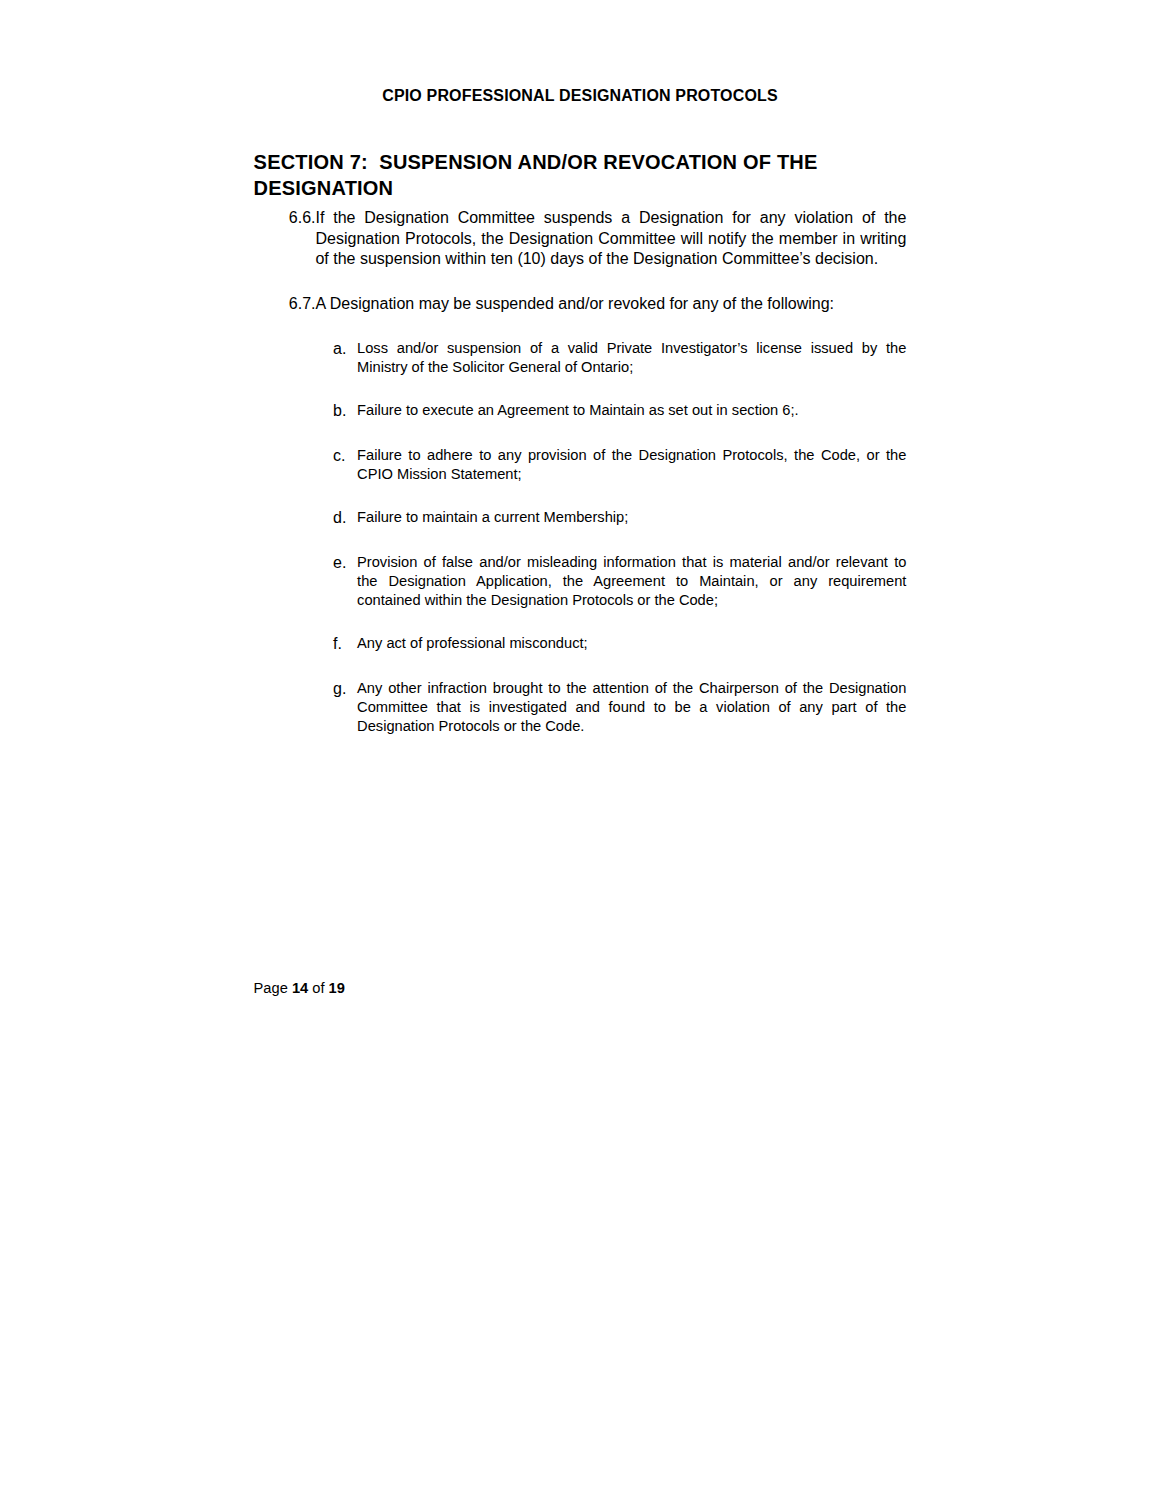CPIO PROFESSIONAL DESIGNATION PROTOCOLS
SECTION 7: SUSPENSION AND/OR REVOCATION OF THE DESIGNATION
6.6. If the Designation Committee suspends a Designation for any violation of the Designation Protocols, the Designation Committee will notify the member in writing of the suspension within ten (10) days of the Designation Committee’s decision.
6.7. A Designation may be suspended and/or revoked for any of the following:
a. Loss and/or suspension of a valid Private Investigator’s license issued by the Ministry of the Solicitor General of Ontario;
b. Failure to execute an Agreement to Maintain as set out in section 6;.
c. Failure to adhere to any provision of the Designation Protocols, the Code, or the CPIO Mission Statement;
d. Failure to maintain a current Membership;
e. Provision of false and/or misleading information that is material and/or relevant to the Designation Application, the Agreement to Maintain, or any requirement contained within the Designation Protocols or the Code;
f. Any act of professional misconduct;
g. Any other infraction brought to the attention of the Chairperson of the Designation Committee that is investigated and found to be a violation of any part of the Designation Protocols or the Code.
Page 14 of 19